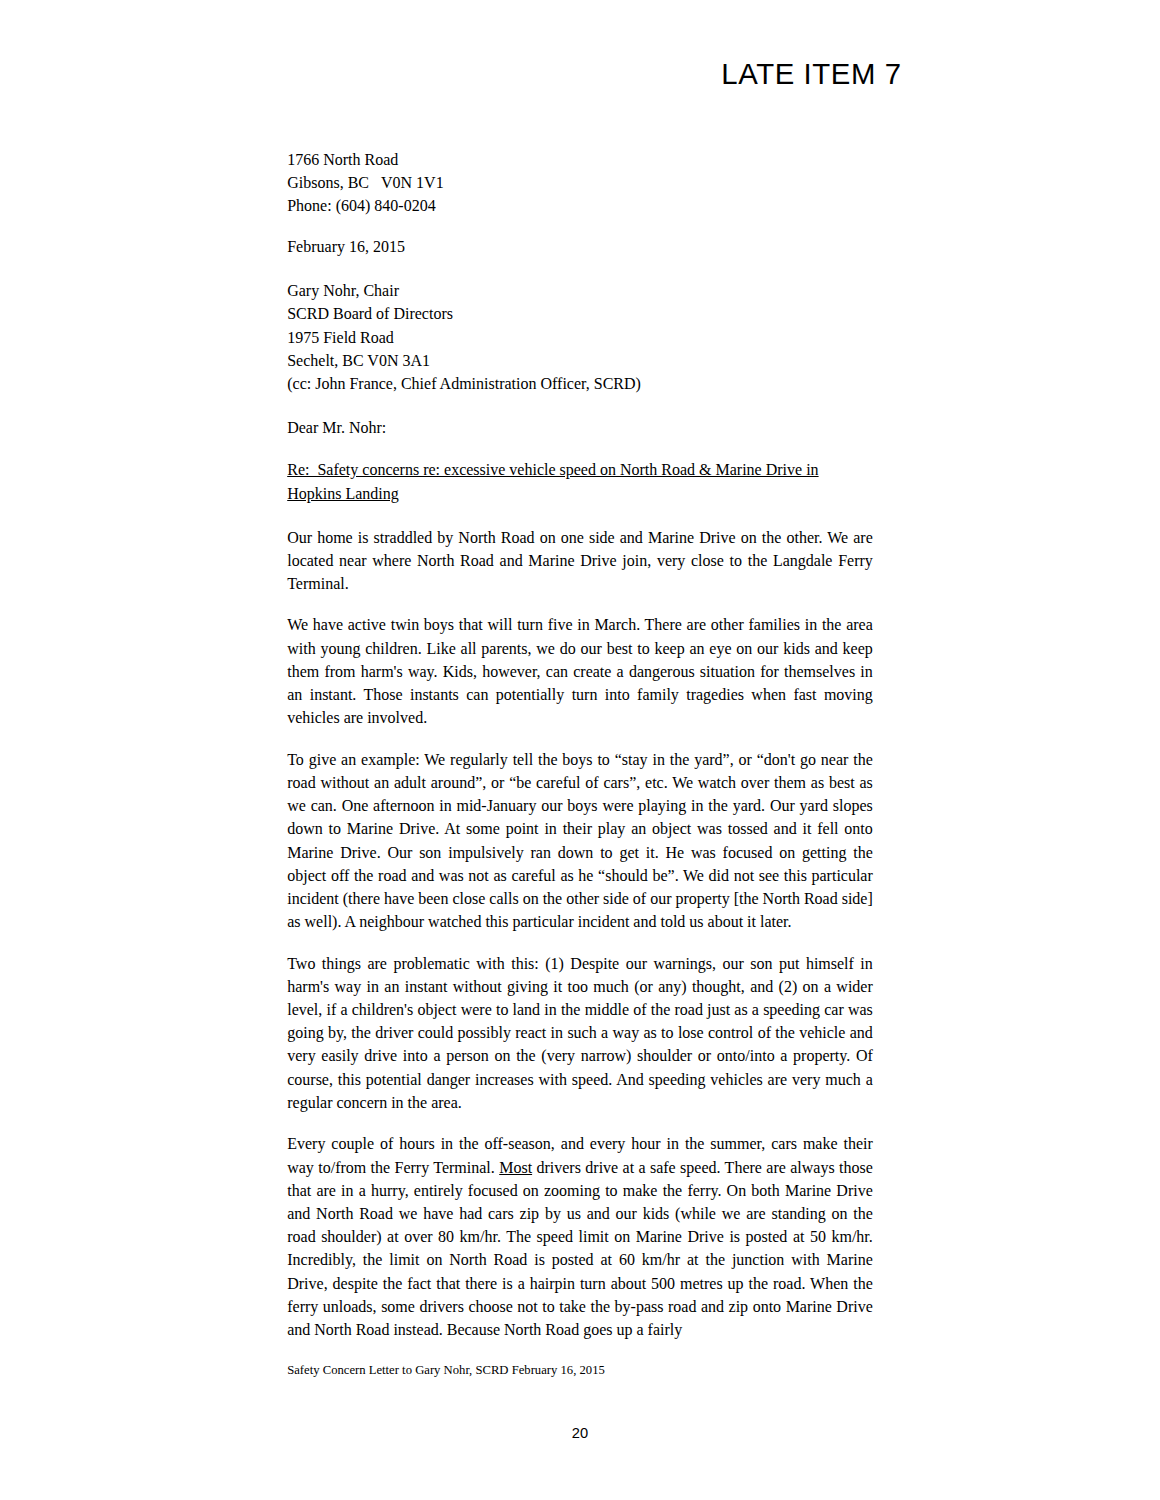LATE ITEM 7
1766 North Road
Gibsons, BC V0N 1V1
Phone: (604) 840-0204
February 16, 2015
Gary Nohr, Chair
SCRD Board of Directors
1975 Field Road
Sechelt, BC V0N 3A1
(cc: John France, Chief Administration Officer, SCRD)
Dear Mr. Nohr:
Re: Safety concerns re: excessive vehicle speed on North Road & Marine Drive in Hopkins Landing
Our home is straddled by North Road on one side and Marine Drive on the other. We are located near where North Road and Marine Drive join, very close to the Langdale Ferry Terminal.
We have active twin boys that will turn five in March. There are other families in the area with young children. Like all parents, we do our best to keep an eye on our kids and keep them from harm's way. Kids, however, can create a dangerous situation for themselves in an instant. Those instants can potentially turn into family tragedies when fast moving vehicles are involved.
To give an example: We regularly tell the boys to “stay in the yard”, or “don't go near the road without an adult around”, or “be careful of cars”, etc. We watch over them as best as we can. One afternoon in mid-January our boys were playing in the yard. Our yard slopes down to Marine Drive. At some point in their play an object was tossed and it fell onto Marine Drive. Our son impulsively ran down to get it. He was focused on getting the object off the road and was not as careful as he “should be”. We did not see this particular incident (there have been close calls on the other side of our property [the North Road side] as well). A neighbour watched this particular incident and told us about it later.
Two things are problematic with this: (1) Despite our warnings, our son put himself in harm's way in an instant without giving it too much (or any) thought, and (2) on a wider level, if a children's object were to land in the middle of the road just as a speeding car was going by, the driver could possibly react in such a way as to lose control of the vehicle and very easily drive into a person on the (very narrow) shoulder or onto/into a property. Of course, this potential danger increases with speed. And speeding vehicles are very much a regular concern in the area.
Every couple of hours in the off-season, and every hour in the summer, cars make their way to/from the Ferry Terminal. Most drivers drive at a safe speed. There are always those that are in a hurry, entirely focused on zooming to make the ferry. On both Marine Drive and North Road we have had cars zip by us and our kids (while we are standing on the road shoulder) at over 80 km/hr. The speed limit on Marine Drive is posted at 50 km/hr. Incredibly, the limit on North Road is posted at 60 km/hr at the junction with Marine Drive, despite the fact that there is a hairpin turn about 500 metres up the road. When the ferry unloads, some drivers choose not to take the by-pass road and zip onto Marine Drive and North Road instead. Because North Road goes up a fairly
Safety Concern Letter to Gary Nohr, SCRD February 16, 2015
20